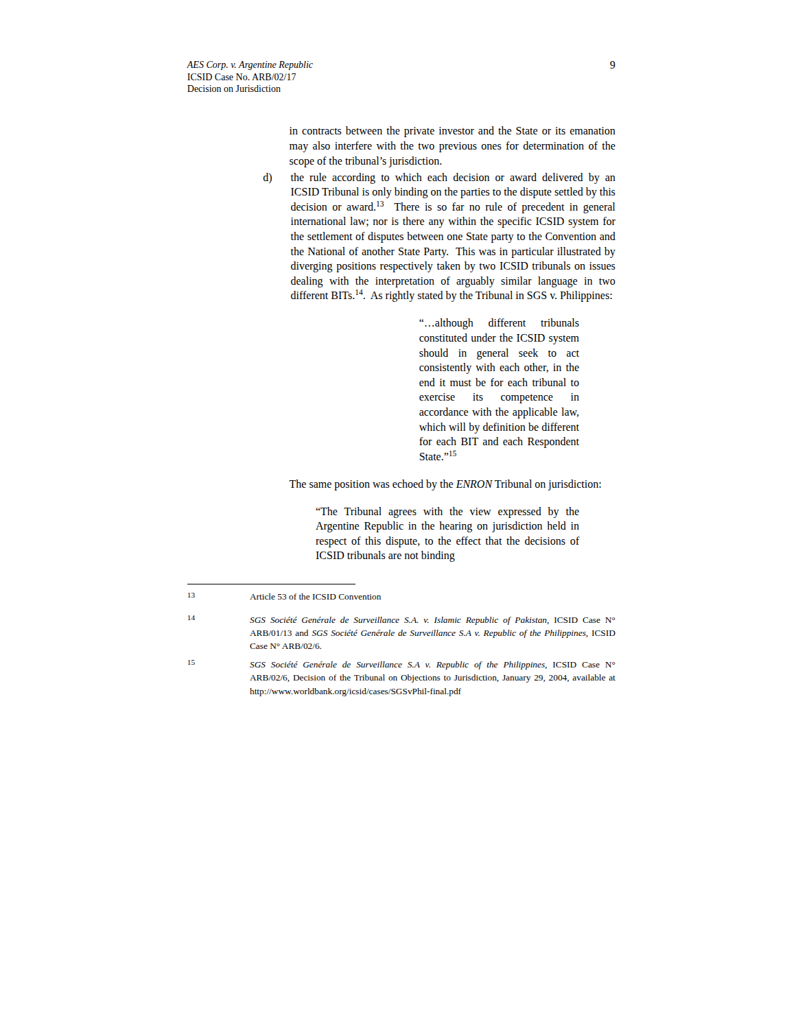9
AES Corp. v. Argentine Republic
ICSID Case No. ARB/02/17
Decision on Jurisdiction
in contracts between the private investor and the State or its emanation may also interfere with the two previous ones for determination of the scope of the tribunal’s jurisdiction.
d) the rule according to which each decision or award delivered by an ICSID Tribunal is only binding on the parties to the dispute settled by this decision or award.13 There is so far no rule of precedent in general international law; nor is there any within the specific ICSID system for the settlement of disputes between one State party to the Convention and the National of another State Party. This was in particular illustrated by diverging positions respectively taken by two ICSID tribunals on issues dealing with the interpretation of arguably similar language in two different BITs.14. As rightly stated by the Tribunal in SGS v. Philippines:
“…although different tribunals constituted under the ICSID system should in general seek to act consistently with each other, in the end it must be for each tribunal to exercise its competence in accordance with the applicable law, which will by definition be different for each BIT and each Respondent State.”15
The same position was echoed by the ENRON Tribunal on jurisdiction:
“The Tribunal agrees with the view expressed by the Argentine Republic in the hearing on jurisdiction held in respect of this dispute, to the effect that the decisions of ICSID tribunals are not binding
13 Article 53 of the ICSID Convention
14 SGS Société Genérale de Surveillance S.A. v. Islamic Republic of Pakistan, ICSID Case N° ARB/01/13 and SGS Société Genérale de Surveillance S.A v. Republic of the Philippines, ICSID Case N° ARB/02/6.
15 SGS Société Genérale de Surveillance S.A v. Republic of the Philippines, ICSID Case N° ARB/02/6, Decision of the Tribunal on Objections to Jurisdiction, January 29, 2004, available at http://www.worldbank.org/icsid/cases/SGSvPhil-final.pdf